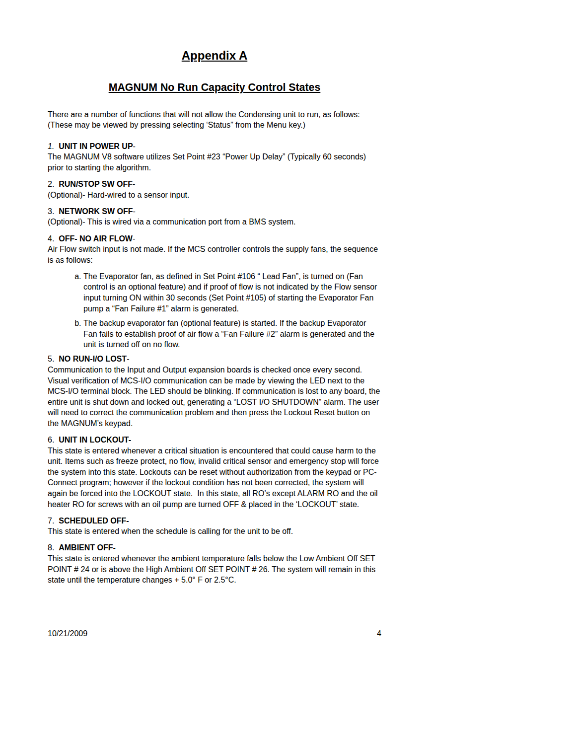Appendix A
MAGNUM No Run Capacity Control States
There are a number of functions that will not allow the Condensing unit to run, as follows: (These may be viewed by pressing selecting ‘Status” from the Menu key.)
1. UNIT IN POWER UP-
The MAGNUM V8 software utilizes Set Point #23 “Power Up Delay” (Typically 60 seconds) prior to starting the algorithm.
2. RUN/STOP SW OFF-
(Optional)- Hard-wired to a sensor input.
3. NETWORK SW OFF-
(Optional)- This is wired via a communication port from a BMS system.
4. OFF- NO AIR FLOW-
Air Flow switch input is not made. If the MCS controller controls the supply fans, the sequence is as follows:
The Evaporator fan, as defined in Set Point #106 “ Lead Fan”, is turned on (Fan control is an optional feature) and if proof of flow is not indicated by the Flow sensor input turning ON within 30 seconds (Set Point #105) of starting the Evaporator Fan pump a “Fan Failure #1” alarm is generated.
The backup evaporator fan (optional feature) is started. If the backup Evaporator Fan fails to establish proof of air flow a “Fan Failure #2” alarm is generated and the unit is turned off on no flow.
5. NO RUN-I/O LOST-
Communication to the Input and Output expansion boards is checked once every second. Visual verification of MCS-I/O communication can be made by viewing the LED next to the MCS-I/O terminal block. The LED should be blinking. If communication is lost to any board, the entire unit is shut down and locked out, generating a “LOST I/O SHUTDOWN” alarm. The user will need to correct the communication problem and then press the Lockout Reset button on the MAGNUM’s keypad.
6. UNIT IN LOCKOUT-
This state is entered whenever a critical situation is encountered that could cause harm to the unit. Items such as freeze protect, no flow, invalid critical sensor and emergency stop will force the system into this state. Lockouts can be reset without authorization from the keypad or PC-Connect program; however if the lockout condition has not been corrected, the system will again be forced into the LOCKOUT state. In this state, all RO’s except ALARM RO and the oil heater RO for screws with an oil pump are turned OFF & placed in the ‘LOCKOUT’ state.
7. SCHEDULED OFF-
This state is entered when the schedule is calling for the unit to be off.
8. AMBIENT OFF-
This state is entered whenever the ambient temperature falls below the Low Ambient Off SET POINT # 24 or is above the High Ambient Off SET POINT # 26. The system will remain in this state until the temperature changes + 5.0° F or 2.5°C.
10/21/2009 4